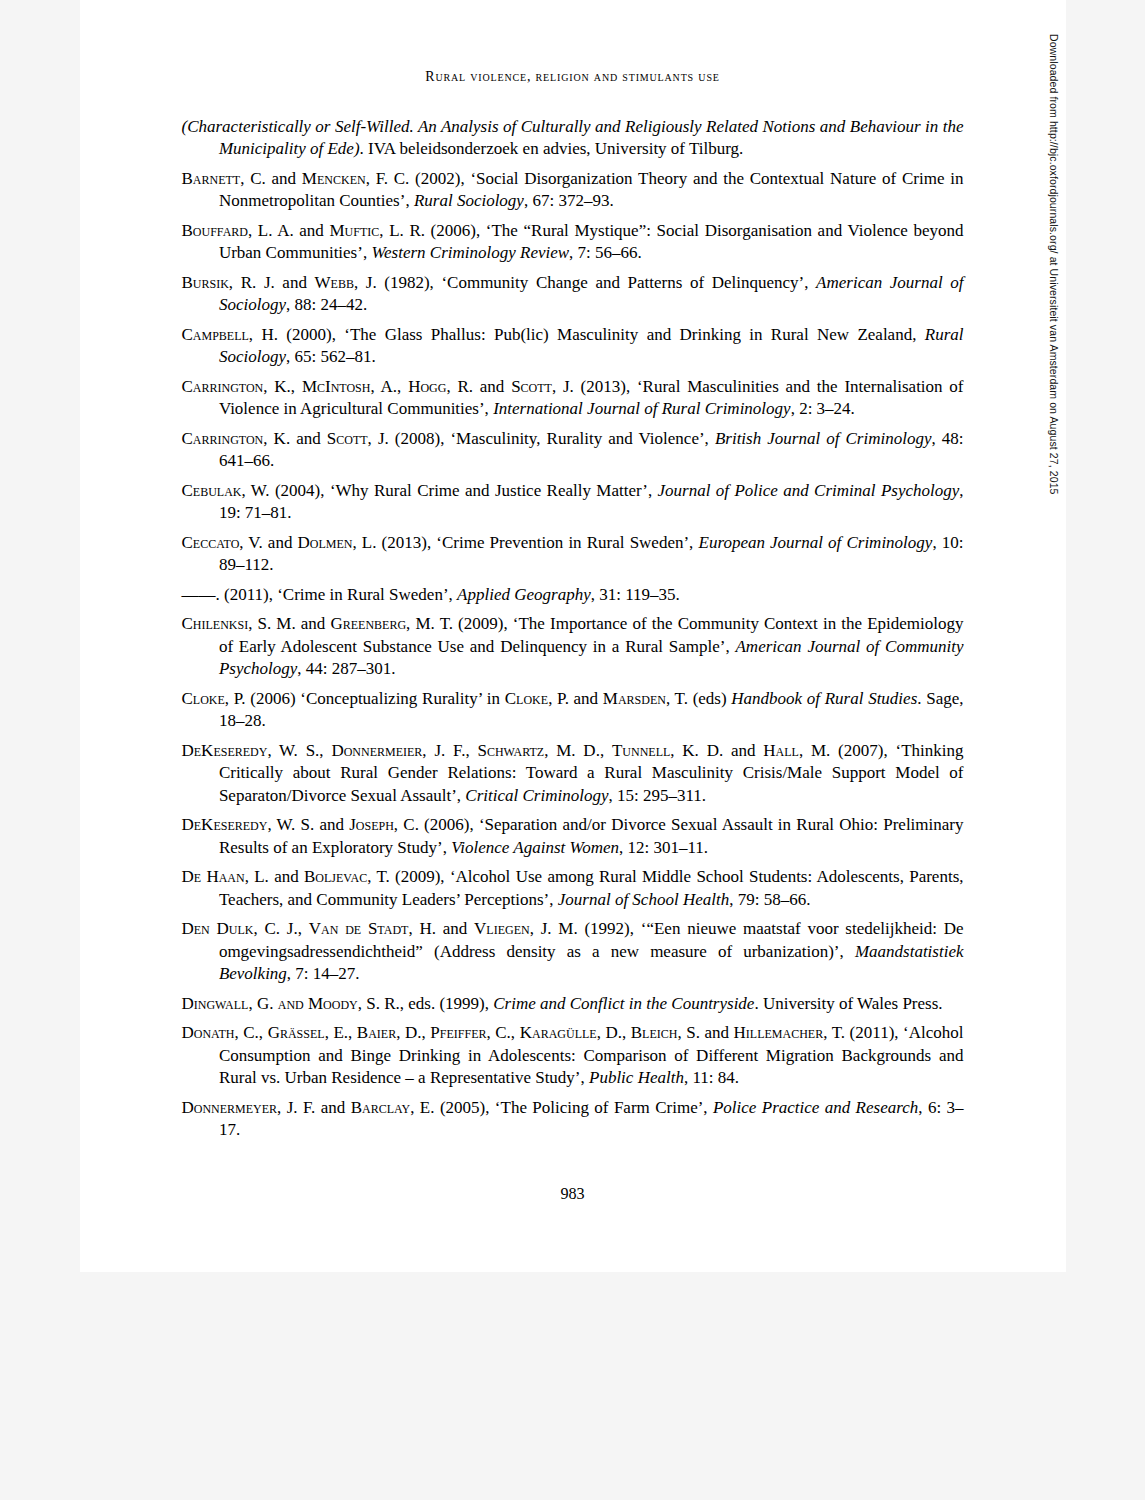Downloaded from http://bjc.oxfordjournals.org/ at Universiteit van Amsterdam on August 27, 2015
Rural violence, religion and stimulants use
(Characteristically or Self-Willed. An Analysis of Culturally and Religiously Related Notions and Behaviour in the Municipality of Ede). IVA beleidsonderzoek en advies, University of Tilburg.
Barnett, C. and Mencken, F. C. (2002), ‘Social Disorganization Theory and the Contextual Nature of Crime in Nonmetropolitan Counties’, Rural Sociology, 67: 372–93.
Bouffard, L. A. and Muftic, L. R. (2006), ‘The “Rural Mystique”: Social Disorganisation and Violence beyond Urban Communities’, Western Criminology Review, 7: 56–66.
Bursik, R. J. and Webb, J. (1982), ‘Community Change and Patterns of Delinquency’, American Journal of Sociology, 88: 24–42.
Campbell, H. (2000), ‘The Glass Phallus: Pub(lic) Masculinity and Drinking in Rural New Zealand, Rural Sociology, 65: 562–81.
Carrington, K., McIntosh, A., Hogg, R. and Scott, J. (2013), ‘Rural Masculinities and the Internalisation of Violence in Agricultural Communities’, International Journal of Rural Criminology, 2: 3–24.
Carrington, K. and Scott, J. (2008), ‘Masculinity, Rurality and Violence’, British Journal of Criminology, 48: 641–66.
Cebulak, W. (2004), ‘Why Rural Crime and Justice Really Matter’, Journal of Police and Criminal Psychology, 19: 71–81.
Ceccato, V. and Dolmen, L. (2013), ‘Crime Prevention in Rural Sweden’, European Journal of Criminology, 10: 89–112.
——. (2011), ‘Crime in Rural Sweden’, Applied Geography, 31: 119–35.
Chilenksi, S. M. and Greenberg, M. T. (2009), ‘The Importance of the Community Context in the Epidemiology of Early Adolescent Substance Use and Delinquency in a Rural Sample’, American Journal of Community Psychology, 44: 287–301.
Cloke, P. (2006) ‘Conceptualizing Rurality’ in Cloke, P. and Marsden, T. (eds) Handbook of Rural Studies. Sage, 18–28.
DeKeseredy, W. S., Donnermeier, J. F., Schwartz, M. D., Tunnell, K. D. and Hall, M. (2007), ‘Thinking Critically about Rural Gender Relations: Toward a Rural Masculinity Crisis/Male Support Model of Separaton/Divorce Sexual Assault’, Critical Criminology, 15: 295–311.
DeKeseredy, W. S. and Joseph, C. (2006), ‘Separation and/or Divorce Sexual Assault in Rural Ohio: Preliminary Results of an Exploratory Study’, Violence Against Women, 12: 301–11.
De Haan, L. and Boljevac, T. (2009), ‘Alcohol Use among Rural Middle School Students: Adolescents, Parents, Teachers, and Community Leaders’ Perceptions’, Journal of School Health, 79: 58–66.
Den Dulk, C. J., Van de Stadt, H. and Vliegen, J. M. (1992), ‘“Een nieuwe maatstaf voor stedelijkheid: De omgevingsadressendichtheid” (Address density as a new measure of urbanization)’, Maandstatistiek Bevolking, 7: 14–27.
Dingwall, G. and Moody, S. R., eds. (1999), Crime and Conflict in the Countryside. University of Wales Press.
Donath, C., Grässel, E., Baier, D., Pfeiffer, C., Karagülle, D., Bleich, S. and Hillemacher, T. (2011), ‘Alcohol Consumption and Binge Drinking in Adolescents: Comparison of Different Migration Backgrounds and Rural vs. Urban Residence – a Representative Study’, Public Health, 11: 84.
Donnermeyer, J. F. and Barclay, E. (2005), ‘The Policing of Farm Crime’, Police Practice and Research, 6: 3–17.
983